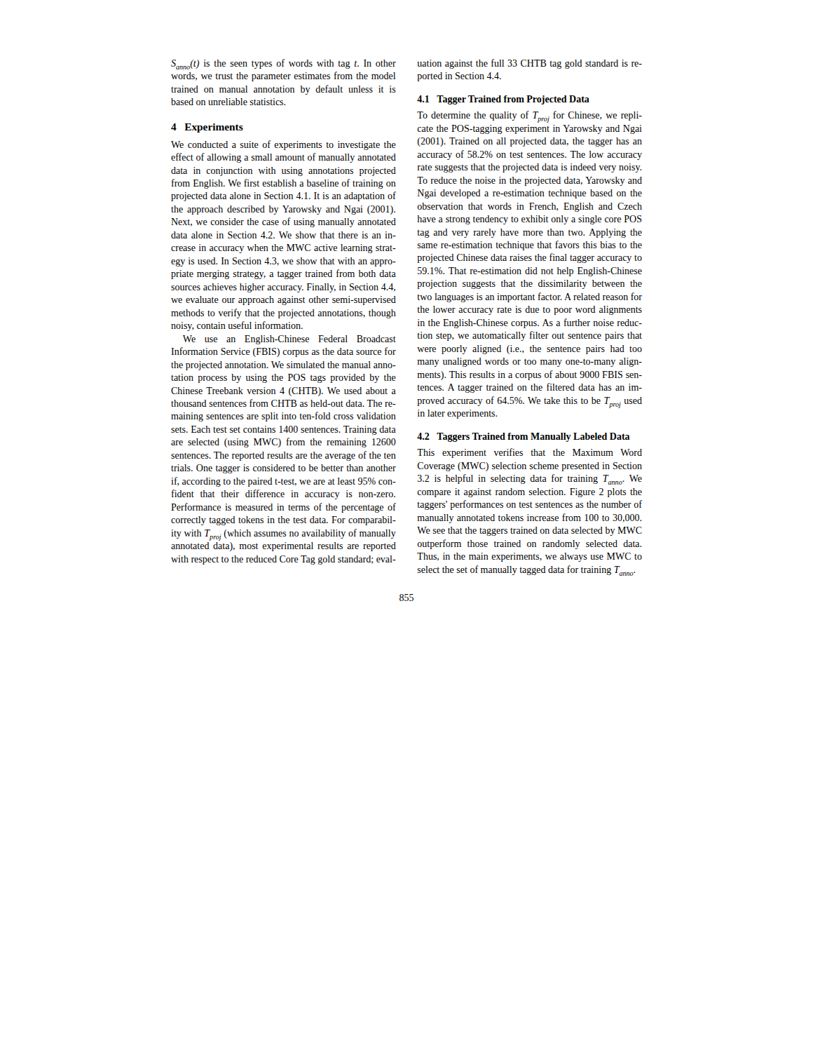Sanno(t) is the seen types of words with tag t. In other words, we trust the parameter estimates from the model trained on manual annotation by default unless it is based on unreliable statistics.
4 Experiments
We conducted a suite of experiments to investigate the effect of allowing a small amount of manually annotated data in conjunction with using annotations projected from English. We first establish a baseline of training on projected data alone in Section 4.1. It is an adaptation of the approach described by Yarowsky and Ngai (2001). Next, we consider the case of using manually annotated data alone in Section 4.2. We show that there is an increase in accuracy when the MWC active learning strategy is used. In Section 4.3, we show that with an appropriate merging strategy, a tagger trained from both data sources achieves higher accuracy. Finally, in Section 4.4, we evaluate our approach against other semi-supervised methods to verify that the projected annotations, though noisy, contain useful information.
We use an English-Chinese Federal Broadcast Information Service (FBIS) corpus as the data source for the projected annotation. We simulated the manual annotation process by using the POS tags provided by the Chinese Treebank version 4 (CHTB). We used about a thousand sentences from CHTB as held-out data. The remaining sentences are split into ten-fold cross validation sets. Each test set contains 1400 sentences. Training data are selected (using MWC) from the remaining 12600 sentences. The reported results are the average of the ten trials. One tagger is considered to be better than another if, according to the paired t-test, we are at least 95% confident that their difference in accuracy is non-zero. Performance is measured in terms of the percentage of correctly tagged tokens in the test data. For comparability with Tproj (which assumes no availability of manually annotated data), most experimental results are reported with respect to the reduced Core Tag gold standard; evaluation against the full 33 CHTB tag gold standard is reported in Section 4.4.
4.1 Tagger Trained from Projected Data
To determine the quality of Tproj for Chinese, we replicate the POS-tagging experiment in Yarowsky and Ngai (2001). Trained on all projected data, the tagger has an accuracy of 58.2% on test sentences. The low accuracy rate suggests that the projected data is indeed very noisy. To reduce the noise in the projected data, Yarowsky and Ngai developed a re-estimation technique based on the observation that words in French, English and Czech have a strong tendency to exhibit only a single core POS tag and very rarely have more than two. Applying the same re-estimation technique that favors this bias to the projected Chinese data raises the final tagger accuracy to 59.1%. That re-estimation did not help English-Chinese projection suggests that the dissimilarity between the two languages is an important factor. A related reason for the lower accuracy rate is due to poor word alignments in the English-Chinese corpus. As a further noise reduction step, we automatically filter out sentence pairs that were poorly aligned (i.e., the sentence pairs had too many unaligned words or too many one-to-many alignments). This results in a corpus of about 9000 FBIS sentences. A tagger trained on the filtered data has an improved accuracy of 64.5%. We take this to be Tproj used in later experiments.
4.2 Taggers Trained from Manually Labeled Data
This experiment verifies that the Maximum Word Coverage (MWC) selection scheme presented in Section 3.2 is helpful in selecting data for training Tanno. We compare it against random selection. Figure 2 plots the taggers' performances on test sentences as the number of manually annotated tokens increase from 100 to 30,000. We see that the taggers trained on data selected by MWC outperform those trained on randomly selected data. Thus, in the main experiments, we always use MWC to select the set of manually tagged data for training Tanno.
855